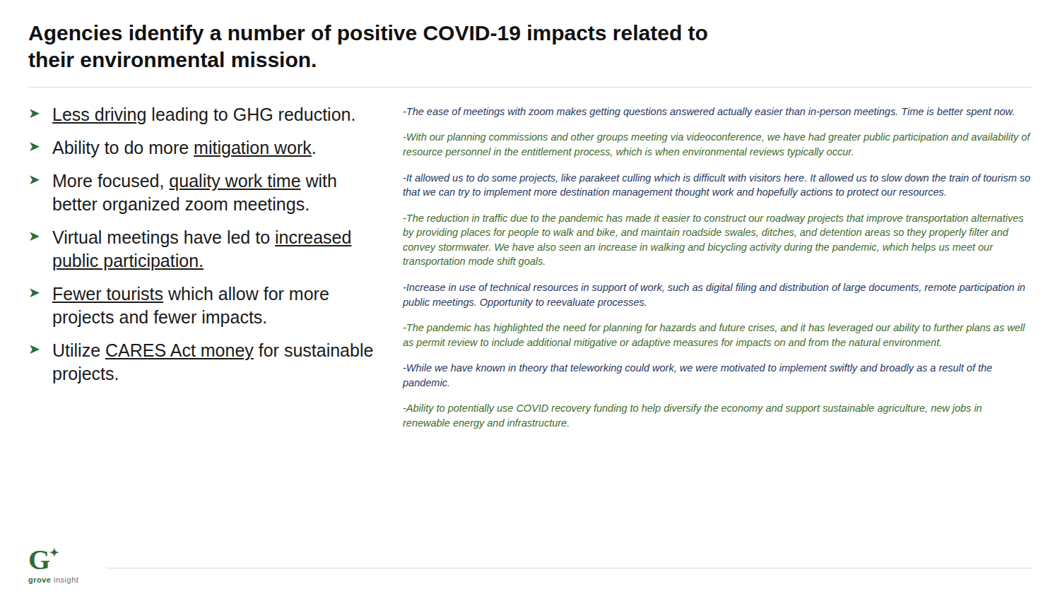Agencies identify a number of positive COVID-19 impacts related to their environmental mission.
Less driving leading to GHG reduction.
Ability to do more mitigation work.
More focused, quality work time with better organized zoom meetings.
Virtual meetings have led to increased public participation.
Fewer tourists which allow for more projects and fewer impacts.
Utilize CARES Act money for sustainable projects.
-The ease of meetings with zoom makes getting questions answered actually easier than in-person meetings. Time is better spent now.
-With our planning commissions and other groups meeting via videoconference, we have had greater public participation and availability of resource personnel in the entitlement process, which is when environmental reviews typically occur.
-It allowed us to do some projects, like parakeet culling which is difficult with visitors here. It allowed us to slow down the train of tourism so that we can try to implement more destination management thought work and hopefully actions to protect our resources.
-The reduction in traffic due to the pandemic has made it easier to construct our roadway projects that improve transportation alternatives by providing places for people to walk and bike, and maintain roadside swales, ditches, and detention areas so they properly filter and convey stormwater. We have also seen an increase in walking and bicycling activity during the pandemic, which helps us meet our transportation mode shift goals.
-Increase in use of technical resources in support of work, such as digital filing and distribution of large documents, remote participation in public meetings. Opportunity to reevaluate processes.
-The pandemic has highlighted the need for planning for hazards and future crises, and it has leveraged our ability to further plans as well as permit review to include additional mitigative or adaptive measures for impacts on and from the natural environment.
-While we have known in theory that teleworking could work, we were motivated to implement swiftly and broadly as a result of the pandemic.
-Ability to potentially use COVID recovery funding to help diversify the economy and support sustainable agriculture, new jobs in renewable energy and infrastructure.
G✦
grove insight